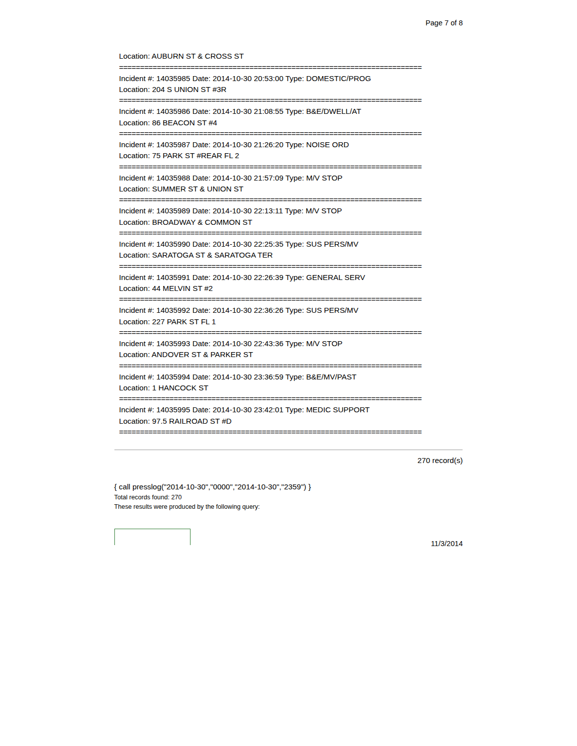Page 7 of 8
Location: AUBURN ST & CROSS ST
========================================================================
Incident #: 14035985 Date: 2014-10-30 20:53:00 Type: DOMESTIC/PROG
Location: 204 S UNION ST #3R
========================================================================
Incident #: 14035986 Date: 2014-10-30 21:08:55 Type: B&E/DWELL/AT
Location: 86 BEACON ST #4
========================================================================
Incident #: 14035987 Date: 2014-10-30 21:26:20 Type: NOISE ORD
Location: 75 PARK ST #REAR FL 2
========================================================================
Incident #: 14035988 Date: 2014-10-30 21:57:09 Type: M/V STOP
Location: SUMMER ST & UNION ST
========================================================================
Incident #: 14035989 Date: 2014-10-30 22:13:11 Type: M/V STOP
Location: BROADWAY & COMMON ST
========================================================================
Incident #: 14035990 Date: 2014-10-30 22:25:35 Type: SUS PERS/MV
Location: SARATOGA ST & SARATOGA TER
========================================================================
Incident #: 14035991 Date: 2014-10-30 22:26:39 Type: GENERAL SERV
Location: 44 MELVIN ST #2
========================================================================
Incident #: 14035992 Date: 2014-10-30 22:36:26 Type: SUS PERS/MV
Location: 227 PARK ST FL 1
========================================================================
Incident #: 14035993 Date: 2014-10-30 22:43:36 Type: M/V STOP
Location: ANDOVER ST & PARKER ST
========================================================================
Incident #: 14035994 Date: 2014-10-30 23:36:59 Type: B&E/MV/PAST
Location: 1 HANCOCK ST
========================================================================
Incident #: 14035995 Date: 2014-10-30 23:42:01 Type: MEDIC SUPPORT
Location: 97.5 RAILROAD ST #D
========================================================================
270 record(s)
{ call presslog("2014-10-30","0000","2014-10-30","2359") }
Total records found: 270
These results were produced by the following query:
11/3/2014